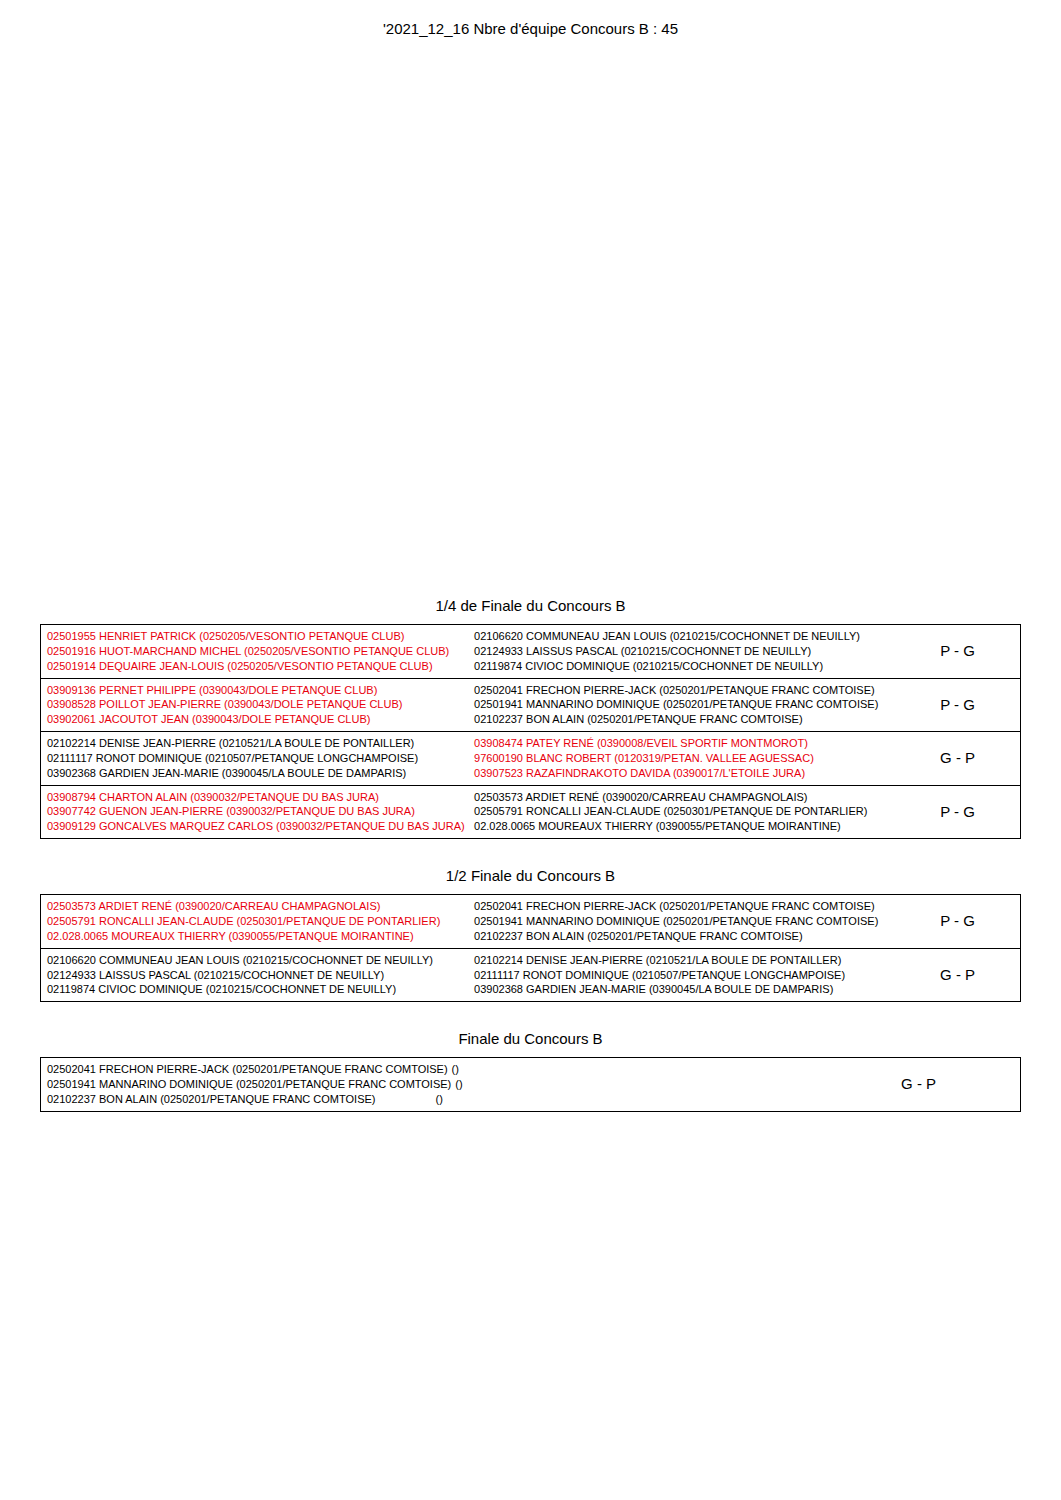'2021_12_16 Nbre d'équipe Concours B : 45
1/4 de Finale du Concours B
| 02501955 HENRIET PATRICK (0250205/VESONTIO PETANQUE CLUB) 02501916 HUOT-MARCHAND MICHEL (0250205/VESONTIO PETANQUE CLUB) 02501914 DEQUAIRE JEAN-LOUIS (0250205/VESONTIO PETANQUE CLUB) | 02106620 COMMUNEAU JEAN LOUIS (0210215/COCHONNET DE NEUILLY) 02124933 LAISSUS PASCAL (0210215/COCHONNET DE NEUILLY) 02119874 CIVIOC DOMINIQUE (0210215/COCHONNET DE NEUILLY) | P - G |
| 03909136 PERNET PHILIPPE (0390043/DOLE PETANQUE CLUB) 03908528 POILLOT JEAN-PIERRE (0390043/DOLE PETANQUE CLUB) 03902061 JACOUTOT JEAN (0390043/DOLE PETANQUE CLUB) | 02502041 FRECHON PIERRE-JACK (0250201/PETANQUE FRANC COMTOISE) 02501941 MANNARINO DOMINIQUE (0250201/PETANQUE FRANC COMTOISE) 02102237 BON ALAIN (0250201/PETANQUE FRANC COMTOISE) | P - G |
| 02102214 DENISE JEAN-PIERRE (0210521/LA BOULE DE PONTAILLER) 02111117 RONOT DOMINIQUE (0210507/PETANQUE LONGCHAMPOISE) 03902368 GARDIEN JEAN-MARIE (0390045/LA BOULE DE DAMPARIS) | 03908474 PATEY RENÉ (0390008/EVEIL SPORTIF MONTMOROT) 97600190 BLANC ROBERT (0120319/PETAN. VALLEE AGUESSAC) 03907523 RAZAFINDRAKOTO DAVIDA (0390017/L'ETOILE JURA) | G - P |
| 03908794 CHARTON ALAIN (0390032/PETANQUE DU BAS JURA) 03907742 GUENON JEAN-PIERRE (0390032/PETANQUE DU BAS JURA) 03909129 GONCALVES MARQUEZ CARLOS (0390032/PETANQUE DU BAS JURA) | 02503573 ARDIET RENÉ (0390020/CARREAU CHAMPAGNOLAIS) 02505791 RONCALLI JEAN-CLAUDE (0250301/PETANQUE DE PONTARLIER) 02.028.0065 MOUREAUX THIERRY (0390055/PETANQUE MOIRANTINE) | P - G |
1/2 Finale du Concours B
| 02503573 ARDIET RENÉ (0390020/CARREAU CHAMPAGNOLAIS) 02505791 RONCALLI JEAN-CLAUDE (0250301/PETANQUE DE PONTARLIER) 02.028.0065 MOUREAUX THIERRY (0390055/PETANQUE MOIRANTINE) | 02502041 FRECHON PIERRE-JACK (0250201/PETANQUE FRANC COMTOISE) 02501941 MANNARINO DOMINIQUE (0250201/PETANQUE FRANC COMTOISE) 02102237 BON ALAIN (0250201/PETANQUE FRANC COMTOISE) | P - G |
| 02106620 COMMUNEAU JEAN LOUIS (0210215/COCHONNET DE NEUILLY) 02124933 LAISSUS PASCAL (0210215/COCHONNET DE NEUILLY) 02119874 CIVIOC DOMINIQUE (0210215/COCHONNET DE NEUILLY) | 02102214 DENISE JEAN-PIERRE (0210521/LA BOULE DE PONTAILLER) 02111117 RONOT DOMINIQUE (0210507/PETANQUE LONGCHAMPOISE) 03902368 GARDIEN JEAN-MARIE (0390045/LA BOULE DE DAMPARIS) | G - P |
Finale du Concours B
| 02502041 FRECHON PIERRE-JACK (0250201/PETANQUE FRANC COMTOISE) () 02501941 MANNARINO DOMINIQUE (0250201/PETANQUE FRANC COMTOISE) () 02102237 BON ALAIN (0250201/PETANQUE FRANC COMTOISE) () | G - P |